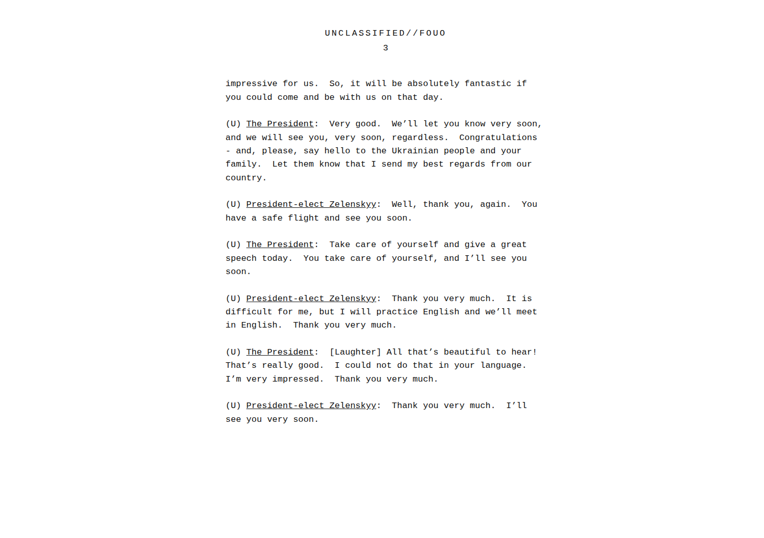UNCLASSIFIED//FOUO
3
impressive for us. So, it will be absolutely fantastic if you could come and be with us on that day.
(U) The President: Very good. We’ll let you know very soon, and we will see you, very soon, regardless. Congratulations - and, please, say hello to the Ukrainian people and your family. Let them know that I send my best regards from our country.
(U) President-elect Zelenskyy: Well, thank you, again. You have a safe flight and see you soon.
(U) The President: Take care of yourself and give a great speech today. You take care of yourself, and I’ll see you soon.
(U) President-elect Zelenskyy: Thank you very much. It is difficult for me, but I will practice English and we’ll meet in English. Thank you very much.
(U) The President: [Laughter] All that’s beautiful to hear! That’s really good. I could not do that in your language. I’m very impressed. Thank you very much.
(U) President-elect Zelenskyy: Thank you very much. I’ll see you very soon.